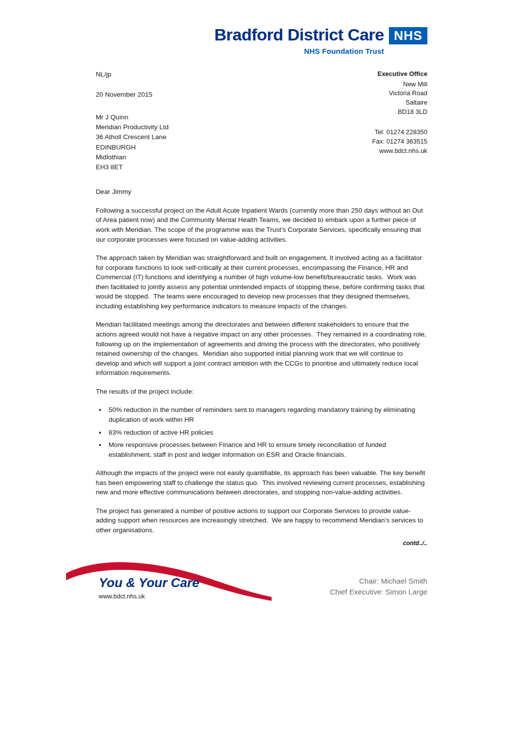Bradford District Care
NHS Foundation Trust
NHS
NL/jp
20 November 2015
Mr J Quinn
Meridian Productivity Ltd
36 Atholl Crescent Lane
EDINBURGH
Midlothian
EH3 8ET
Executive Office
New Mill
Victoria Road
Saltaire
BD18 3LD
Tel: 01274 228350
Fax: 01274 363515
www.bdct.nhs.uk
Dear Jimmy
Following a successful project on the Adult Acute Inpatient Wards (currently more than 250 days without an Out of Area patient now) and the Community Mental Health Teams, we decided to embark upon a further piece of work with Meridian. The scope of the programme was the Trust’s Corporate Services, specifically ensuring that our corporate processes were focused on value-adding activities.
The approach taken by Meridian was straightforward and built on engagement. It involved acting as a facilitator for corporate functions to look self-critically at their current processes, encompassing the Finance, HR and Commercial (IT) functions and identifying a number of high volume-low benefit/bureaucratic tasks. Work was then facilitated to jointly assess any potential unintended impacts of stopping these, before confirming tasks that would be stopped. The teams were encouraged to develop new processes that they designed themselves, including establishing key performance indicators to measure impacts of the changes.
Meridian facilitated meetings among the directorates and between different stakeholders to ensure that the actions agreed would not have a negative impact on any other processes. They remained in a coordinating role, following up on the implementation of agreements and driving the process with the directorates, who positively retained ownership of the changes. Meridian also supported initial planning work that we will continue to develop and which will support a joint contract ambition with the CCGs to prioritise and ultimately reduce local information requirements.
The results of the project include:
50% reduction in the number of reminders sent to managers regarding mandatory training by eliminating duplication of work within HR
83% reduction of active HR policies
More responsive processes between Finance and HR to ensure timely reconciliation of funded establishment, staff in post and ledger information on ESR and Oracle financials.
Although the impacts of the project were not easily quantifiable, its approach has been valuable. The key benefit has been empowering staff to challenge the status quo. This involved reviewing current processes, establishing new and more effective communications between directorates, and stopping non-value-adding activities.
The project has generated a number of positive actions to support our Corporate Services to provide value-adding support when resources are increasingly stretched. We are happy to recommend Meridian’s services to other organisations.
contd../..
You & Your Care
www.bdct.nhs.uk
Chair: Michael Smith
Chief Executive: Simon Large